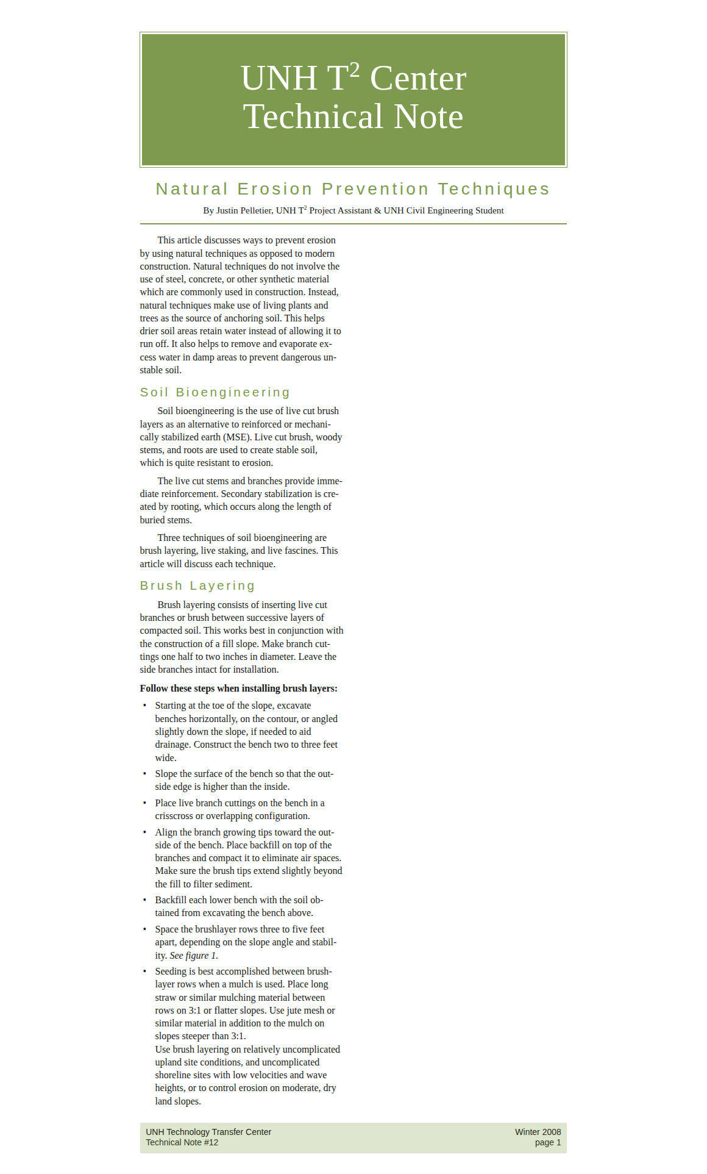UNH T2 CenterTechnical Note
Natural Erosion Prevention Techniques
By Justin Pelletier, UNH T2 Project Assistant & UNH Civil Engineering Student
This article discusses ways to prevent erosion by using natural techniques as opposed to modern construction. Natural techniques do not involve the use of steel, concrete, or other synthetic material which are commonly used in construction. Instead, natural techniques make use of living plants and trees as the source of anchoring soil. This helps drier soil areas retain water instead of allowing it to run off. It also helps to remove and evaporate excess water in damp areas to prevent dangerous unstable soil.
Soil Bioengineering
Soil bioengineering is the use of live cut brush layers as an alternative to reinforced or mechanically stabilized earth (MSE). Live cut brush, woody stems, and roots are used to create stable soil, which is quite resistant to erosion.
The live cut stems and branches provide immediate reinforcement. Secondary stabilization is created by rooting, which occurs along the length of buried stems.
Three techniques of soil bioengineering are brush layering, live staking, and live fascines. This article will discuss each technique.
Brush Layering
Brush layering consists of inserting live cut branches or brush between successive layers of compacted soil. This works best in conjunction with the construction of a fill slope. Make branch cuttings one half to two inches in diameter. Leave the side branches intact for installation.
Follow these steps when installing brush layers:
Starting at the toe of the slope, excavate benches horizontally, on the contour, or angled slightly down the slope, if needed to aid drainage. Construct the bench two to three feet wide.
Slope the surface of the bench so that the outside edge is higher than the inside.
Place live branch cuttings on the bench in a crisscross or overlapping configuration.
Align the branch growing tips toward the outside of the bench. Place backfill on top of the branches and compact it to eliminate air spaces. Make sure the brush tips extend slightly beyond the fill to filter sediment.
Backfill each lower bench with the soil obtained from excavating the bench above.
Space the brushlayer rows three to five feet apart, depending on the slope angle and stability. See figure 1.
Seeding is best accomplished between brushlayer rows when a mulch is used. Place long straw or similar mulching material between rows on 3:1 or flatter slopes. Use jute mesh or similar material in addition to the mulch on slopes steeper than 3:1.
Use brush layering on relatively uncomplicated upland site conditions, and uncomplicated shoreline sites with low velocities and wave heights, or to control erosion on moderate, dry land slopes.
UNH Technology Transfer Center
Technical Note #12
Winter 2008
page 1